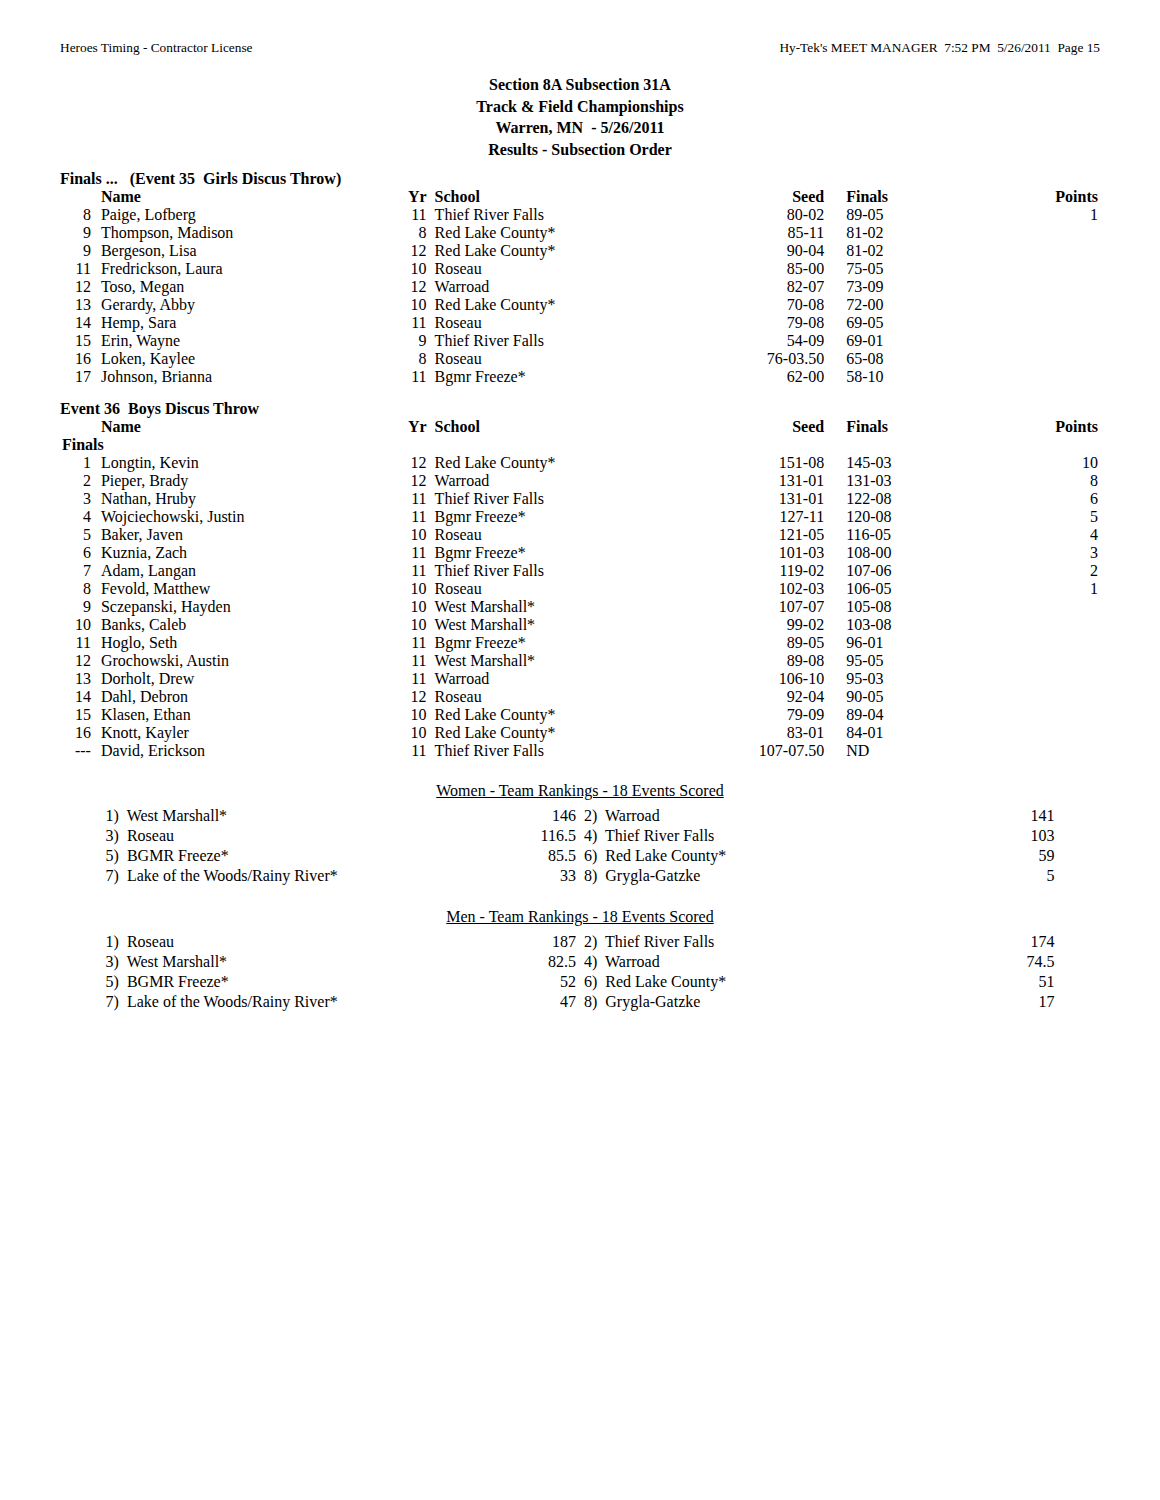Heroes Timing - Contractor License Hy-Tek's MEET MANAGER 7:52 PM 5/26/2011 Page 15
Section 8A Subsection 31A
Track & Field Championships
Warren, MN - 5/26/2011
Results - Subsection Order
Finals ... (Event 35 Girls Discus Throw)
| | Name | Yr | School | Seed | Finals | Points |
| --- | --- | --- | --- | --- | --- | --- |
| 8 | Paige, Lofberg | 11 | Thief River Falls | 80-02 | 89-05 | 1 |
| 9 | Thompson, Madison | 8 | Red Lake County* | 85-11 | 81-02 | |
| 9 | Bergeson, Lisa | 12 | Red Lake County* | 90-04 | 81-02 | |
| 11 | Fredrickson, Laura | 10 | Roseau | 85-00 | 75-05 | |
| 12 | Toso, Megan | 12 | Warroad | 82-07 | 73-09 | |
| 13 | Gerardy, Abby | 10 | Red Lake County* | 70-08 | 72-00 | |
| 14 | Hemp, Sara | 11 | Roseau | 79-08 | 69-05 | |
| 15 | Erin, Wayne | 9 | Thief River Falls | 54-09 | 69-01 | |
| 16 | Loken, Kaylee | 8 | Roseau | 76-03.50 | 65-08 | |
| 17 | Johnson, Brianna | 11 | Bgmr Freeze* | 62-00 | 58-10 | |
Event 36 Boys Discus Throw
| | Name | Yr | School | Seed | Finals | Points |
| --- | --- | --- | --- | --- | --- | --- |
| Finals |
| 1 | Longtin, Kevin | 12 | Red Lake County* | 151-08 | 145-03 | 10 |
| 2 | Pieper, Brady | 12 | Warroad | 131-01 | 131-03 | 8 |
| 3 | Nathan, Hruby | 11 | Thief River Falls | 131-01 | 122-08 | 6 |
| 4 | Wojciechowski, Justin | 11 | Bgmr Freeze* | 127-11 | 120-08 | 5 |
| 5 | Baker, Javen | 10 | Roseau | 121-05 | 116-05 | 4 |
| 6 | Kuznia, Zach | 11 | Bgmr Freeze* | 101-03 | 108-00 | 3 |
| 7 | Adam, Langan | 11 | Thief River Falls | 119-02 | 107-06 | 2 |
| 8 | Fevold, Matthew | 10 | Roseau | 102-03 | 106-05 | 1 |
| 9 | Sczepanski, Hayden | 10 | West Marshall* | 107-07 | 105-08 | |
| 10 | Banks, Caleb | 10 | West Marshall* | 99-02 | 103-08 | |
| 11 | Hoglo, Seth | 11 | Bgmr Freeze* | 89-05 | 96-01 | |
| 12 | Grochowski, Austin | 11 | West Marshall* | 89-08 | 95-05 | |
| 13 | Dorholt, Drew | 11 | Warroad | 106-10 | 95-03 | |
| 14 | Dahl, Debron | 12 | Roseau | 92-04 | 90-05 | |
| 15 | Klasen, Ethan | 10 | Red Lake County* | 79-09 | 89-04 | |
| 16 | Knott, Kayler | 10 | Red Lake County* | 83-01 | 84-01 | |
| --- | David, Erickson | 11 | Thief River Falls | 107-07.50 | ND | |
Women - Team Rankings - 18 Events Scored
| 1) West Marshall* | 146 | 2) Warroad | 141 |
| 3) Roseau | 116.5 | 4) Thief River Falls | 103 |
| 5) BGMR Freeze* | 85.5 | 6) Red Lake County* | 59 |
| 7) Lake of the Woods/Rainy River* | 33 | 8) Grygla-Gatzke | 5 |
Men - Team Rankings - 18 Events Scored
| 1) Roseau | 187 | 2) Thief River Falls | 174 |
| 3) West Marshall* | 82.5 | 4) Warroad | 74.5 |
| 5) BGMR Freeze* | 52 | 6) Red Lake County* | 51 |
| 7) Lake of the Woods/Rainy River* | 47 | 8) Grygla-Gatzke | 17 |